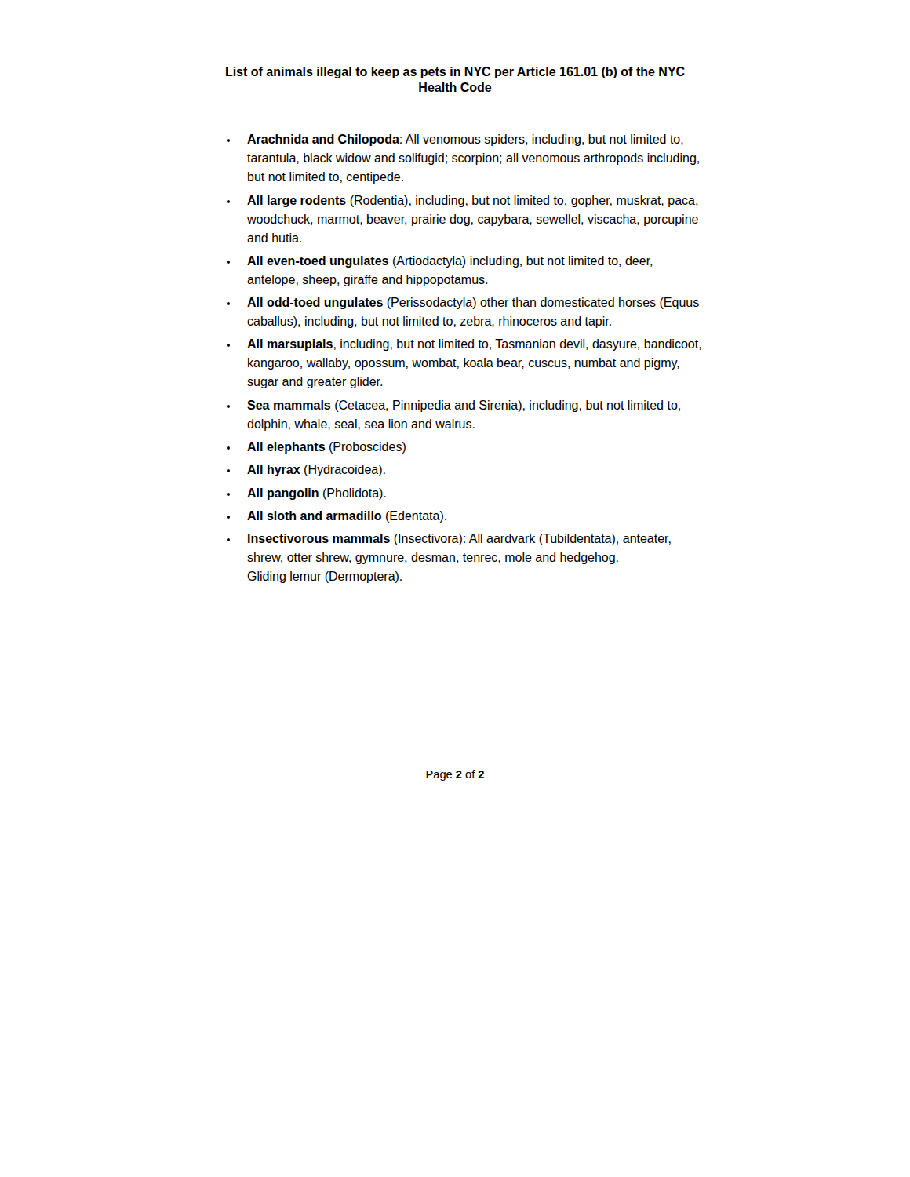List of animals illegal to keep as pets in NYC per Article 161.01 (b) of the NYC Health Code
Arachnida and Chilopoda: All venomous spiders, including, but not limited to, tarantula, black widow and solifugid; scorpion; all venomous arthropods including, but not limited to, centipede.
All large rodents (Rodentia), including, but not limited to, gopher, muskrat, paca, woodchuck, marmot, beaver, prairie dog, capybara, sewellel, viscacha, porcupine and hutia.
All even-toed ungulates (Artiodactyla) including, but not limited to, deer, antelope, sheep, giraffe and hippopotamus.
All odd-toed ungulates (Perissodactyla) other than domesticated horses (Equus caballus), including, but not limited to, zebra, rhinoceros and tapir.
All marsupials, including, but not limited to, Tasmanian devil, dasyure, bandicoot, kangaroo, wallaby, opossum, wombat, koala bear, cuscus, numbat and pigmy, sugar and greater glider.
Sea mammals (Cetacea, Pinnipedia and Sirenia), including, but not limited to, dolphin, whale, seal, sea lion and walrus.
All elephants (Proboscides)
All hyrax (Hydracoidea).
All pangolin (Pholidota).
All sloth and armadillo (Edentata).
Insectivorous mammals (Insectivora): All aardvark (Tubildentata), anteater, shrew, otter shrew, gymnure, desman, tenrec, mole and hedgehog. Gliding lemur (Dermoptera).
Page 2 of 2